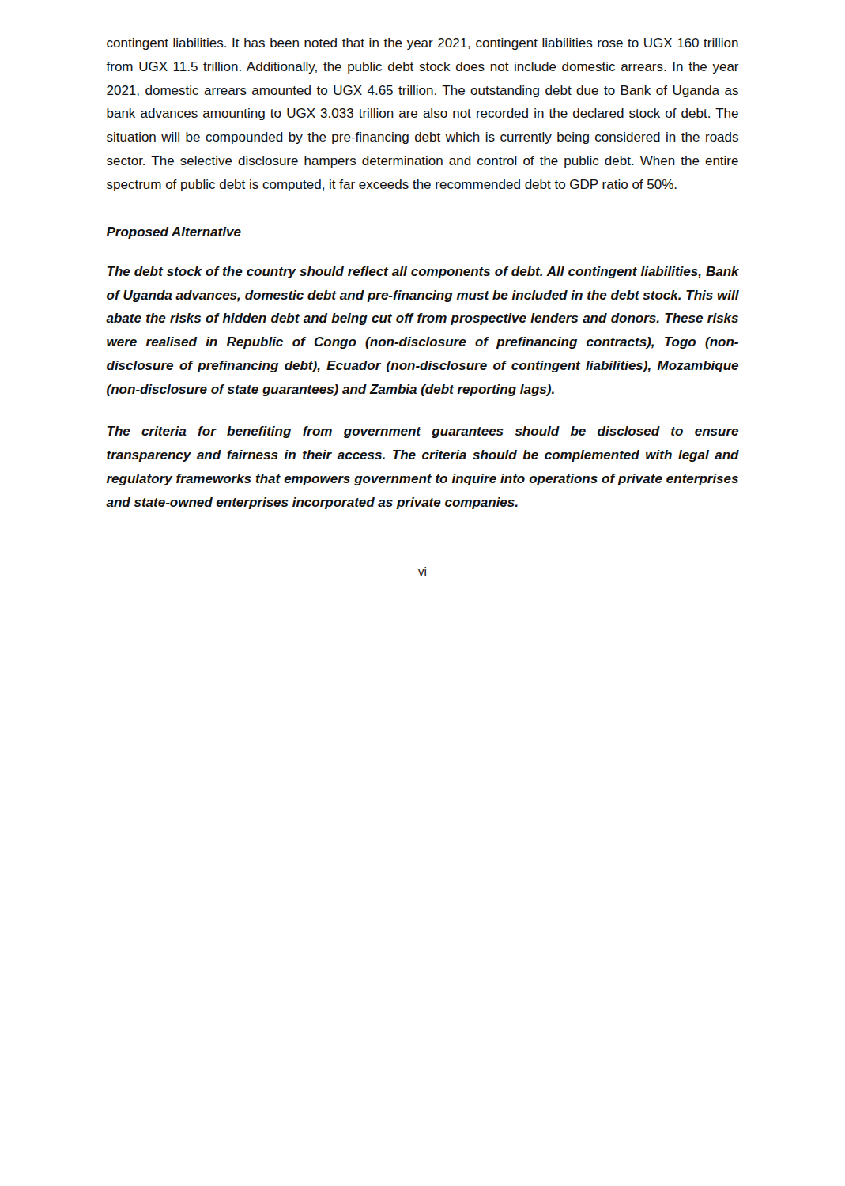contingent liabilities. It has been noted that in the year 2021, contingent liabilities rose to UGX 160 trillion from UGX 11.5 trillion. Additionally, the public debt stock does not include domestic arrears. In the year 2021, domestic arrears amounted to UGX 4.65 trillion. The outstanding debt due to Bank of Uganda as bank advances amounting to UGX 3.033 trillion are also not recorded in the declared stock of debt. The situation will be compounded by the pre-financing debt which is currently being considered in the roads sector. The selective disclosure hampers determination and control of the public debt. When the entire spectrum of public debt is computed, it far exceeds the recommended debt to GDP ratio of 50%.
Proposed Alternative
The debt stock of the country should reflect all components of debt. All contingent liabilities, Bank of Uganda advances, domestic debt and pre-financing must be included in the debt stock. This will abate the risks of hidden debt and being cut off from prospective lenders and donors. These risks were realised in Republic of Congo (non-disclosure of prefinancing contracts), Togo (non-disclosure of prefinancing debt), Ecuador (non-disclosure of contingent liabilities), Mozambique (non-disclosure of state guarantees) and Zambia (debt reporting lags).
The criteria for benefiting from government guarantees should be disclosed to ensure transparency and fairness in their access. The criteria should be complemented with legal and regulatory frameworks that empowers government to inquire into operations of private enterprises and state-owned enterprises incorporated as private companies.
vi